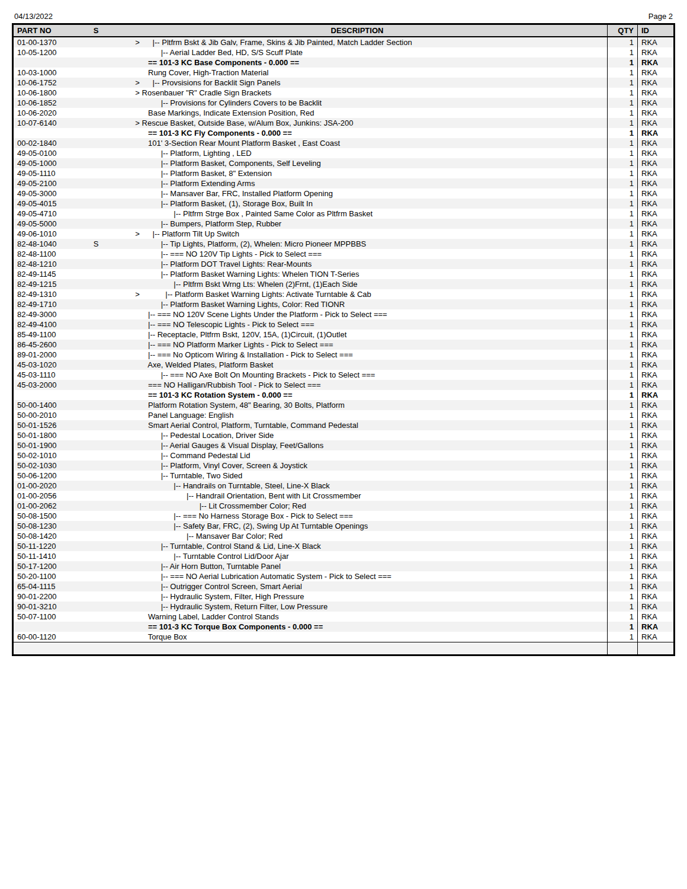04/13/2022 Page 2
| PART NO | S | DESCRIPTION | QTY | ID |
| --- | --- | --- | --- | --- |
| 01-00-1370 | | > /-- Pltfrm Bskt & Jib Galv, Frame, Skins & Jib Painted, Match Ladder Section | 1 | RKA |
| 10-05-1200 | | /-- Aerial Ladder Bed, HD, S/S Scuff Plate | 1 | RKA |
| | | == 101-3 KC Base Components - 0.000 == | 1 | RKA |
| 10-03-1000 | | Rung Cover, High-Traction Material | 1 | RKA |
| 10-06-1752 | | > /-- Provsisions for Backlit Sign Panels | 1 | RKA |
| 10-06-1800 | | > Rosenbauer "R" Cradle Sign Brackets | 1 | RKA |
| 10-06-1852 | | /-- Provisions for Cylinders Covers to be Backlit | 1 | RKA |
| 10-06-2020 | | Base Markings, Indicate Extension Position, Red | 1 | RKA |
| 10-07-6140 | | > Rescue Basket, Outside Base, w/Alum Box, Junkins: JSA-200 | 1 | RKA |
| | | == 101-3 KC Fly Components - 0.000 == | 1 | RKA |
| 00-02-1840 | | 101' 3-Section Rear Mount Platform Basket , East Coast | 1 | RKA |
| 49-05-0100 | | /-- Platform, Lighting , LED | 1 | RKA |
| 49-05-1000 | | /-- Platform Basket, Components, Self Leveling | 1 | RKA |
| 49-05-1110 | | /-- Platform Basket, 8" Extension | 1 | RKA |
| 49-05-2100 | | /-- Platform Extending Arms | 1 | RKA |
| 49-05-3000 | | /-- Mansaver Bar, FRC, Installed Platform Opening | 1 | RKA |
| 49-05-4015 | | /-- Platform Basket, (1), Storage Box, Built In | 1 | RKA |
| 49-05-4710 | | /-- Pltfrm Strge Box , Painted Same Color as Pltfrm Basket | 1 | RKA |
| 49-05-5000 | | /-- Bumpers, Platform Step, Rubber | 1 | RKA |
| 49-06-1010 | | > /-- Platform Tilt Up Switch | 1 | RKA |
| 82-48-1040 | S | /-- Tip Lights, Platform, (2), Whelen: Micro Pioneer MPPBBS | 1 | RKA |
| 82-48-1100 | | /-- === NO 120V Tip Lights - Pick to Select === | 1 | RKA |
| 82-48-1210 | | /-- Platform DOT Travel Lights: Rear-Mounts | 1 | RKA |
| 82-49-1145 | | /-- Platform Basket Warning Lights: Whelen TION T-Series | 1 | RKA |
| 82-49-1215 | | /-- Pltfrm Bskt Wrng Lts: Whelen (2)Frnt, (1)Each Side | 1 | RKA |
| 82-49-1310 | | > /-- Platform Basket Warning Lights: Activate Turntable & Cab | 1 | RKA |
| 82-49-1710 | | /-- Platform Basket Warning Lights, Color: Red TIONR | 1 | RKA |
| 82-49-3000 | | /-- === NO 120V Scene Lights Under the Platform - Pick to Select === | 1 | RKA |
| 82-49-4100 | | /-- === NO Telescopic Lights - Pick to Select === | 1 | RKA |
| 85-49-1100 | | /-- Receptacle, Pltfrm Bskt, 120V, 15A, (1)Circuit, (1)Outlet | 1 | RKA |
| 86-45-2600 | | /-- === NO Platform Marker Lights - Pick to Select === | 1 | RKA |
| 89-01-2000 | | /-- === No Opticom Wiring & Installation - Pick to Select === | 1 | RKA |
| 45-03-1020 | | Axe, Welded Plates, Platform Basket | 1 | RKA |
| 45-03-1110 | | /-- === NO Axe Bolt On Mounting Brackets - Pick to Select === | 1 | RKA |
| 45-03-2000 | | === NO Halligan/Rubbish Tool - Pick to Select === | 1 | RKA |
| | | == 101-3 KC Rotation System - 0.000 == | 1 | RKA |
| 50-00-1400 | | Platform Rotation System, 48" Bearing, 30 Bolts, Platform | 1 | RKA |
| 50-00-2010 | | Panel Language: English | 1 | RKA |
| 50-01-1526 | | Smart Aerial Control, Platform, Turntable, Command Pedestal | 1 | RKA |
| 50-01-1800 | | /-- Pedestal Location, Driver Side | 1 | RKA |
| 50-01-1900 | | /-- Aerial Gauges & Visual Display, Feet/Gallons | 1 | RKA |
| 50-02-1010 | | /-- Command Pedestal Lid | 1 | RKA |
| 50-02-1030 | | /-- Platform, Vinyl Cover, Screen & Joystick | 1 | RKA |
| 50-06-1200 | | /-- Turntable, Two Sided | 1 | RKA |
| 01-00-2020 | | /-- Handrails on Turntable, Steel, Line-X Black | 1 | RKA |
| 01-00-2056 | | /-- Handrail Orientation, Bent with Lit Crossmember | 1 | RKA |
| 01-00-2062 | | /-- Lit Crossmember Color; Red | 1 | RKA |
| 50-08-1500 | | /-- === No Harness Storage Box - Pick to Select === | 1 | RKA |
| 50-08-1230 | | /-- Safety Bar, FRC, (2), Swing Up At Turntable Openings | 1 | RKA |
| 50-08-1420 | | /-- Mansaver Bar Color; Red | 1 | RKA |
| 50-11-1220 | | /-- Turntable, Control Stand & Lid, Line-X Black | 1 | RKA |
| 50-11-1410 | | /-- Turntable Control Lid/Door Ajar | 1 | RKA |
| 50-17-1200 | | /-- Air Horn Button, Turntable Panel | 1 | RKA |
| 50-20-1100 | | /-- === NO Aerial Lubrication Automatic System - Pick to Select === | 1 | RKA |
| 65-04-1115 | | /-- Outrigger Control Screen, Smart Aerial | 1 | RKA |
| 90-01-2200 | | /-- Hydraulic System, Filter, High Pressure | 1 | RKA |
| 90-01-3210 | | /-- Hydraulic System, Return Filter, Low Pressure | 1 | RKA |
| 50-07-1100 | | Warning Label, Ladder Control Stands | 1 | RKA |
| | | == 101-3 KC Torque Box Components - 0.000 == | 1 | RKA |
| 60-00-1120 | | Torque Box | 1 | RKA |